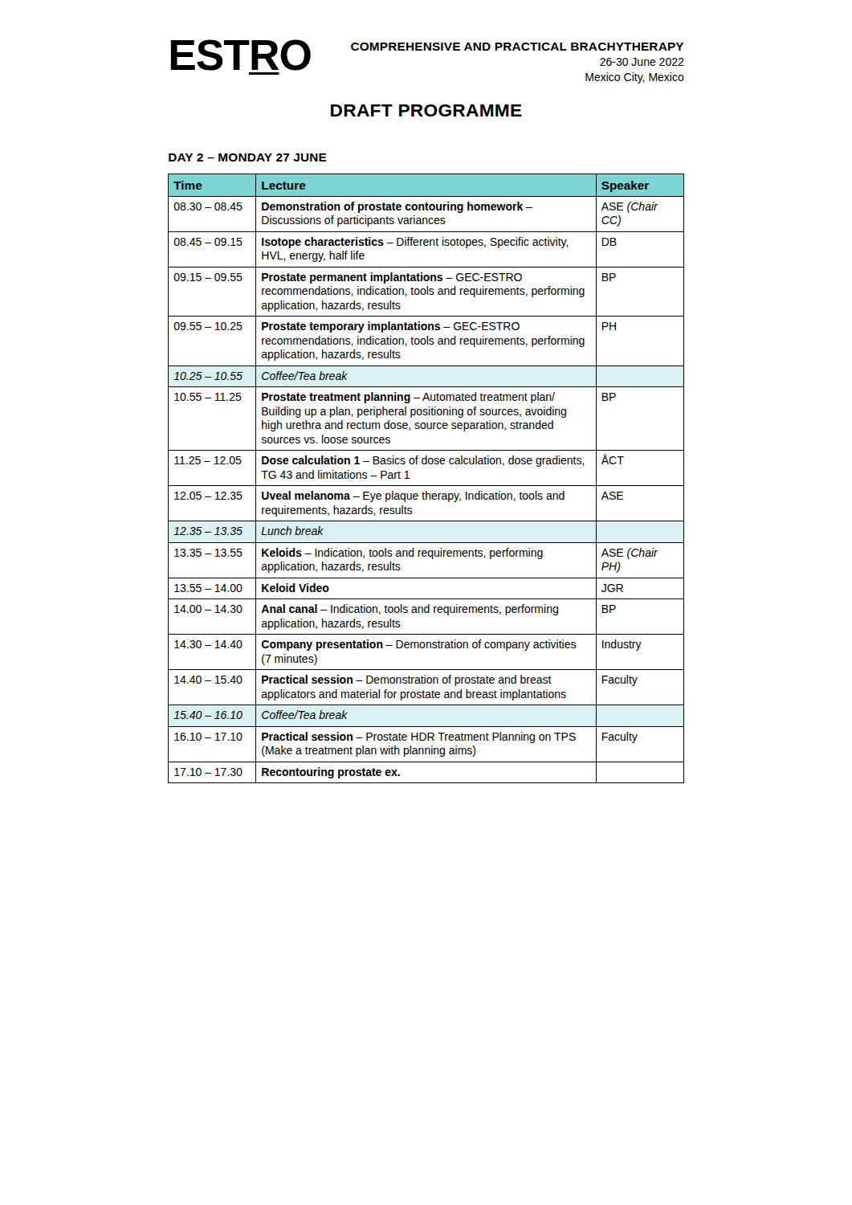ESTRO
COMPREHENSIVE AND PRACTICAL BRACHYTHERAPY
26-30 June 2022
Mexico City, Mexico
DRAFT PROGRAMME
DAY 2 – MONDAY 27 JUNE
| Time | Lecture | Speaker |
| --- | --- | --- |
| 08.30 – 08.45 | Demonstration of prostate contouring homework – Discussions of participants variances | ASE (Chair CC) |
| 08.45 – 09.15 | Isotope characteristics – Different isotopes, Specific activity, HVL, energy, half life | DB |
| 09.15 – 09.55 | Prostate permanent implantations – GEC-ESTRO recommendations, indication, tools and requirements, performing application, hazards, results | BP |
| 09.55 – 10.25 | Prostate temporary implantations – GEC-ESTRO recommendations, indication, tools and requirements, performing application, hazards, results | PH |
| 10.25 – 10.55 | Coffee/Tea break | |
| 10.55 – 11.25 | Prostate treatment planning – Automated treatment plan/ Building up a plan, peripheral positioning of sources, avoiding high urethra and rectum dose, source separation, stranded sources vs. loose sources | BP |
| 11.25 – 12.05 | Dose calculation 1 – Basics of dose calculation, dose gradients, TG 43 and limitations – Part 1 | ÅCT |
| 12.05 – 12.35 | Uveal melanoma – Eye plaque therapy, Indication, tools and requirements, hazards, results | ASE |
| 12.35 – 13.35 | Lunch break | |
| 13.35 – 13.55 | Keloids – Indication, tools and requirements, performing application, hazards, results | ASE (Chair PH) |
| 13.55 – 14.00 | Keloid Video | JGR |
| 14.00 – 14.30 | Anal canal – Indication, tools and requirements, performing application, hazards, results | BP |
| 14.30 – 14.40 | Company presentation – Demonstration of company activities (7 minutes) | Industry |
| 14.40 – 15.40 | Practical session – Demonstration of prostate and breast applicators and material for prostate and breast implantations | Faculty |
| 15.40 – 16.10 | Coffee/Tea break | |
| 16.10 – 17.10 | Practical session – Prostate HDR Treatment Planning on TPS (Make a treatment plan with planning aims) | Faculty |
| 17.10 – 17.30 | Recontouring prostate ex. | |